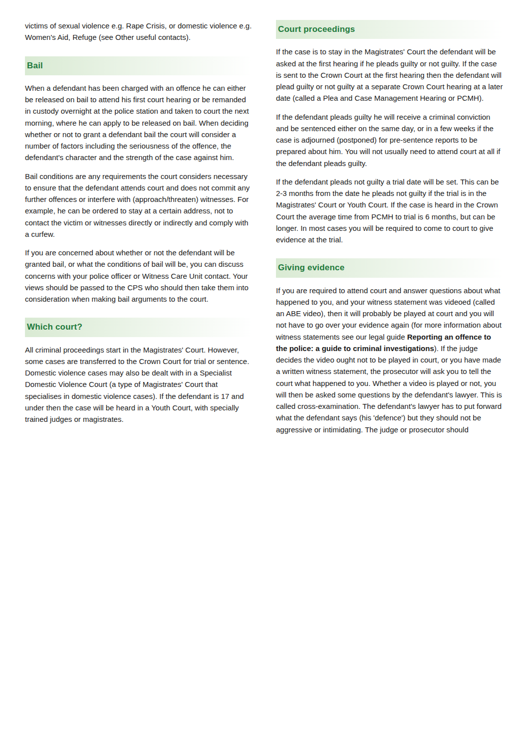victims of sexual violence e.g. Rape Crisis, or domestic violence e.g. Women's Aid, Refuge (see Other useful contacts).
Bail
When a defendant has been charged with an offence he can either be released on bail to attend his first court hearing or be remanded in custody overnight at the police station and taken to court the next morning, where he can apply to be released on bail. When deciding whether or not to grant a defendant bail the court will consider a number of factors including the seriousness of the offence, the defendant's character and the strength of the case against him.
Bail conditions are any requirements the court considers necessary to ensure that the defendant attends court and does not commit any further offences or interfere with (approach/threaten) witnesses. For example, he can be ordered to stay at a certain address, not to contact the victim or witnesses directly or indirectly and comply with a curfew.
If you are concerned about whether or not the defendant will be granted bail, or what the conditions of bail will be, you can discuss concerns with your police officer or Witness Care Unit contact. Your views should be passed to the CPS who should then take them into consideration when making bail arguments to the court.
Which court?
All criminal proceedings start in the Magistrates' Court. However, some cases are transferred to the Crown Court for trial or sentence. Domestic violence cases may also be dealt with in a Specialist Domestic Violence Court (a type of Magistrates' Court that specialises in domestic violence cases). If the defendant is 17 and under then the case will be heard in a Youth Court, with specially trained judges or magistrates.
Court proceedings
If the case is to stay in the Magistrates' Court the defendant will be asked at the first hearing if he pleads guilty or not guilty. If the case is sent to the Crown Court at the first hearing then the defendant will plead guilty or not guilty at a separate Crown Court hearing at a later date (called a Plea and Case Management Hearing or PCMH).
If the defendant pleads guilty he will receive a criminal conviction and be sentenced either on the same day, or in a few weeks if the case is adjourned (postponed) for pre-sentence reports to be prepared about him. You will not usually need to attend court at all if the defendant pleads guilty.
If the defendant pleads not guilty a trial date will be set. This can be 2-3 months from the date he pleads not guilty if the trial is in the Magistrates' Court or Youth Court. If the case is heard in the Crown Court the average time from PCMH to trial is 6 months, but can be longer. In most cases you will be required to come to court to give evidence at the trial.
Giving evidence
If you are required to attend court and answer questions about what happened to you, and your witness statement was videoed (called an ABE video), then it will probably be played at court and you will not have to go over your evidence again (for more information about witness statements see our legal guide Reporting an offence to the police: a guide to criminal investigations). If the judge decides the video ought not to be played in court, or you have made a written witness statement, the prosecutor will ask you to tell the court what happened to you. Whether a video is played or not, you will then be asked some questions by the defendant's lawyer. This is called cross-examination. The defendant's lawyer has to put forward what the defendant says (his 'defence') but they should not be aggressive or intimidating. The judge or prosecutor should